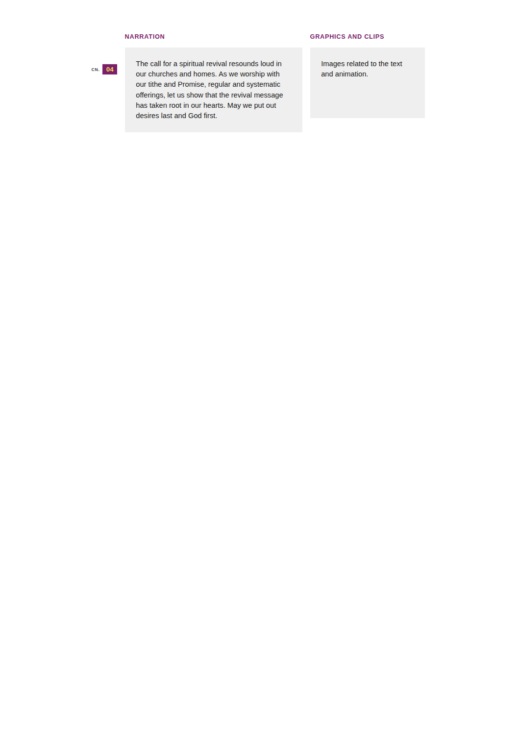Narration
Graphics and Clips
CN. 04
The call for a spiritual revival resounds loud in our churches and homes. As we worship with our tithe and Promise, regular and systematic offerings, let us show that the revival message has taken root in our hearts. May we put out desires last and God first.
Images related to the text and animation.